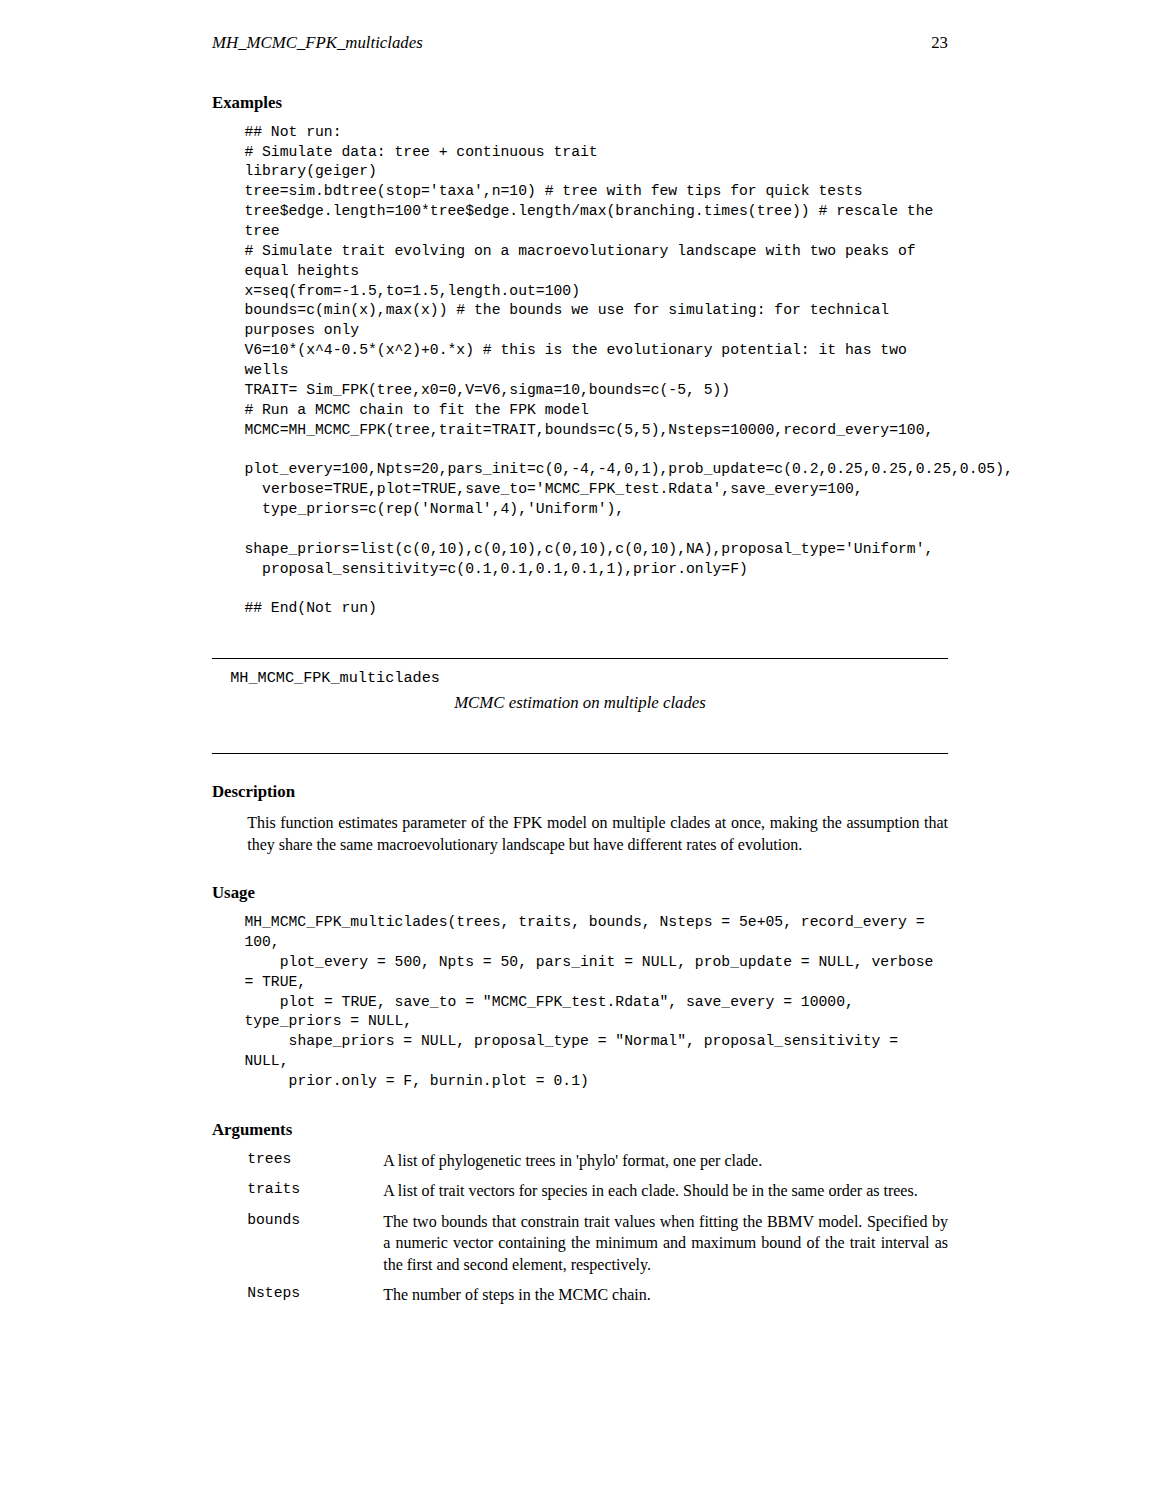MH_MCMC_FPK_multiclades 23
Examples
## Not run: 
# Simulate data: tree + continuous trait
library(geiger)
tree=sim.bdtree(stop='taxa',n=10) # tree with few tips for quick tests
tree$edge.length=100*tree$edge.length/max(branching.times(tree)) # rescale the tree
# Simulate trait evolving on a macroevolutionary landscape with two peaks of equal heights
x=seq(from=-1.5,to=1.5,length.out=100)
bounds=c(min(x),max(x)) # the bounds we use for simulating: for technical purposes only
V6=10*(x^4-0.5*(x^2)+0.*x) # this is the evolutionary potential: it has two wells
TRAIT= Sim_FPK(tree,x0=0,V=V6,sigma=10,bounds=c(-5, 5))
# Run a MCMC chain to fit the FPK model
MCMC=MH_MCMC_FPK(tree,trait=TRAIT,bounds=c(5,5),Nsteps=10000,record_every=100,
  plot_every=100,Npts=20,pars_init=c(0,-4,-4,0,1),prob_update=c(0.2,0.25,0.25,0.25,0.05),
  verbose=TRUE,plot=TRUE,save_to='MCMC_FPK_test.Rdata',save_every=100,
  type_priors=c(rep('Normal',4),'Uniform'),
  shape_priors=list(c(0,10),c(0,10),c(0,10),c(0,10),NA),proposal_type='Uniform',
  proposal_sensitivity=c(0.1,0.1,0.1,0.1,1),prior.only=F)

## End(Not run)
MH_MCMC_FPK_multiclades
MCMC estimation on multiple clades
Description
This function estimates parameter of the FPK model on multiple clades at once, making the assumption that they share the same macroevolutionary landscape but have different rates of evolution.
Usage
MH_MCMC_FPK_multiclades(trees, traits, bounds, Nsteps = 5e+05, record_every = 100,
    plot_every = 500, Npts = 50, pars_init = NULL, prob_update = NULL, verbose = TRUE,
    plot = TRUE, save_to = "MCMC_FPK_test.Rdata", save_every = 10000, type_priors = NULL,
     shape_priors = NULL, proposal_type = "Normal", proposal_sensitivity = NULL,
     prior.only = F, burnin.plot = 0.1)
Arguments
trees
A list of phylogenetic trees in 'phylo' format, one per clade.
traits
A list of trait vectors for species in each clade. Should be in the same order as trees.
bounds
The two bounds that constrain trait values when fitting the BBMV model. Specified by a numeric vector containing the minimum and maximum bound of the trait interval as the first and second element, respectively.
Nsteps
The number of steps in the MCMC chain.